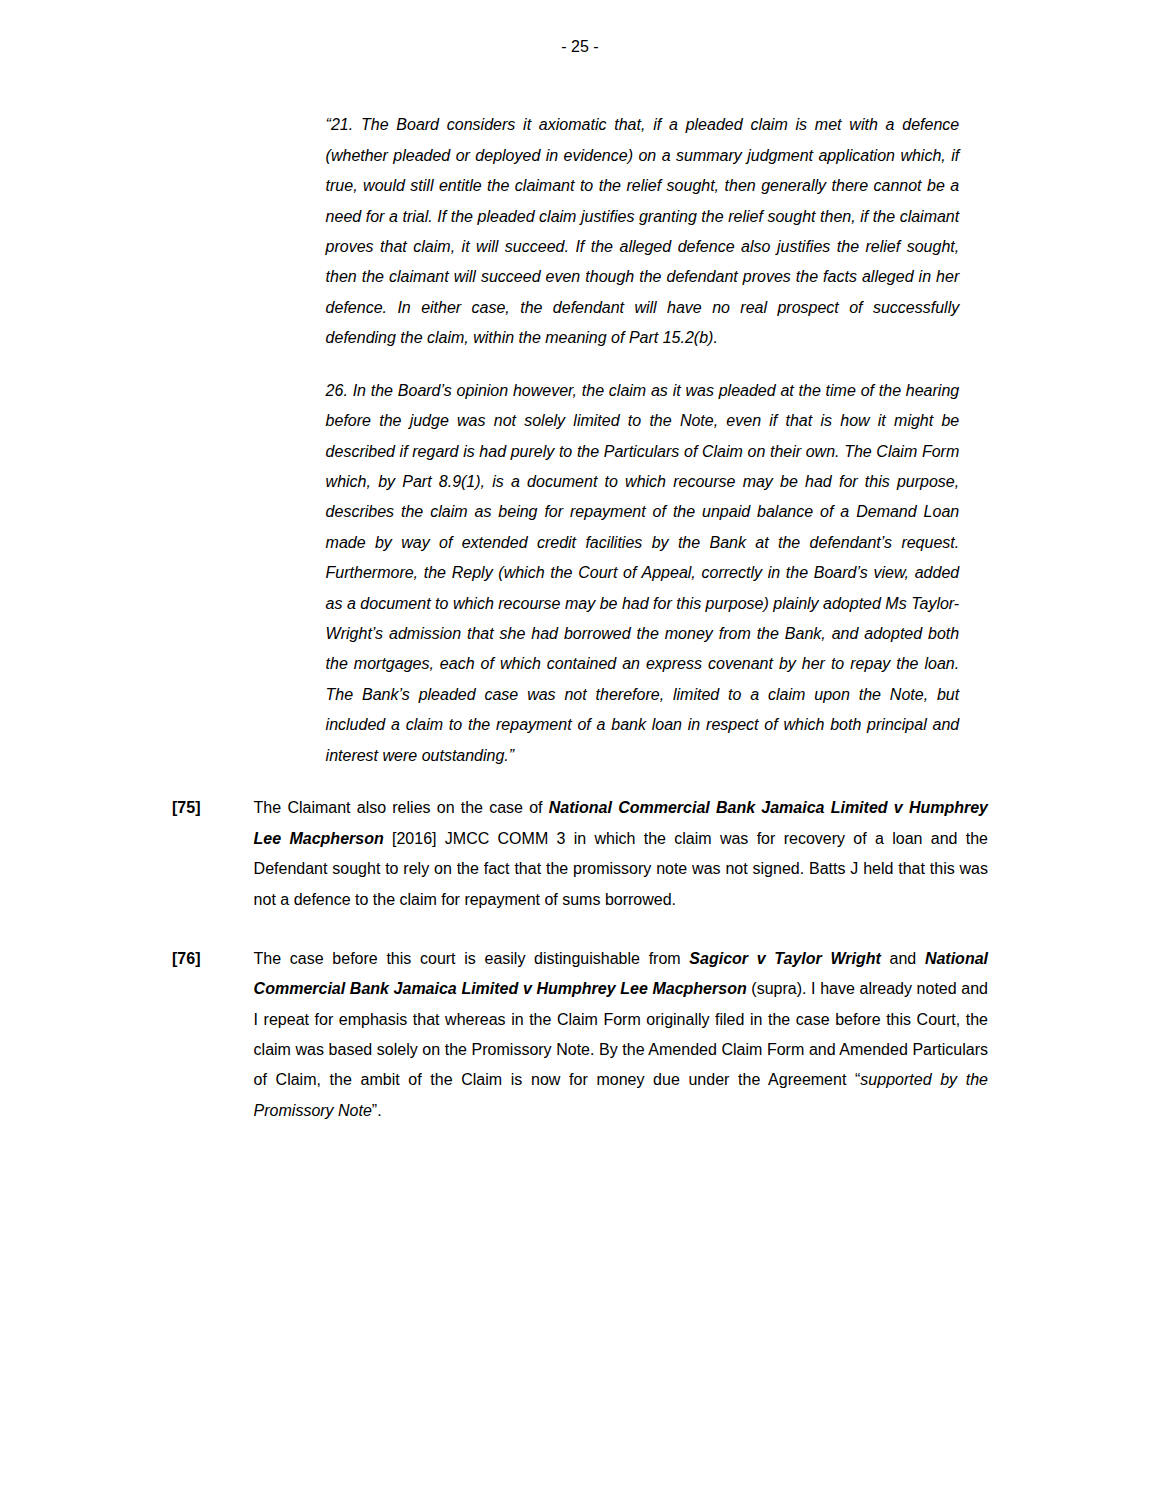- 25 -
“21. The Board considers it axiomatic that, if a pleaded claim is met with a defence (whether pleaded or deployed in evidence) on a summary judgment application which, if true, would still entitle the claimant to the relief sought, then generally there cannot be a need for a trial. If the pleaded claim justifies granting the relief sought then, if the claimant proves that claim, it will succeed. If the alleged defence also justifies the relief sought, then the claimant will succeed even though the defendant proves the facts alleged in her defence. In either case, the defendant will have no real prospect of successfully defending the claim, within the meaning of Part 15.2(b).
26. In the Board’s opinion however, the claim as it was pleaded at the time of the hearing before the judge was not solely limited to the Note, even if that is how it might be described if regard is had purely to the Particulars of Claim on their own. The Claim Form which, by Part 8.9(1), is a document to which recourse may be had for this purpose, describes the claim as being for repayment of the unpaid balance of a Demand Loan made by way of extended credit facilities by the Bank at the defendant’s request. Furthermore, the Reply (which the Court of Appeal, correctly in the Board’s view, added as a document to which recourse may be had for this purpose) plainly adopted Ms Taylor-Wright’s admission that she had borrowed the money from the Bank, and adopted both the mortgages, each of which contained an express covenant by her to repay the loan. The Bank’s pleaded case was not therefore, limited to a claim upon the Note, but included a claim to the repayment of a bank loan in respect of which both principal and interest were outstanding.”
[75]
The Claimant also relies on the case of National Commercial Bank Jamaica Limited v Humphrey Lee Macpherson [2016] JMCC COMM 3 in which the claim was for recovery of a loan and the Defendant sought to rely on the fact that the promissory note was not signed. Batts J held that this was not a defence to the claim for repayment of sums borrowed.
[76]
The case before this court is easily distinguishable from Sagicor v Taylor Wright and National Commercial Bank Jamaica Limited v Humphrey Lee Macpherson (supra). I have already noted and I repeat for emphasis that whereas in the Claim Form originally filed in the case before this Court, the claim was based solely on the Promissory Note. By the Amended Claim Form and Amended Particulars of Claim, the ambit of the Claim is now for money due under the Agreement “supported by the Promissory Note”.